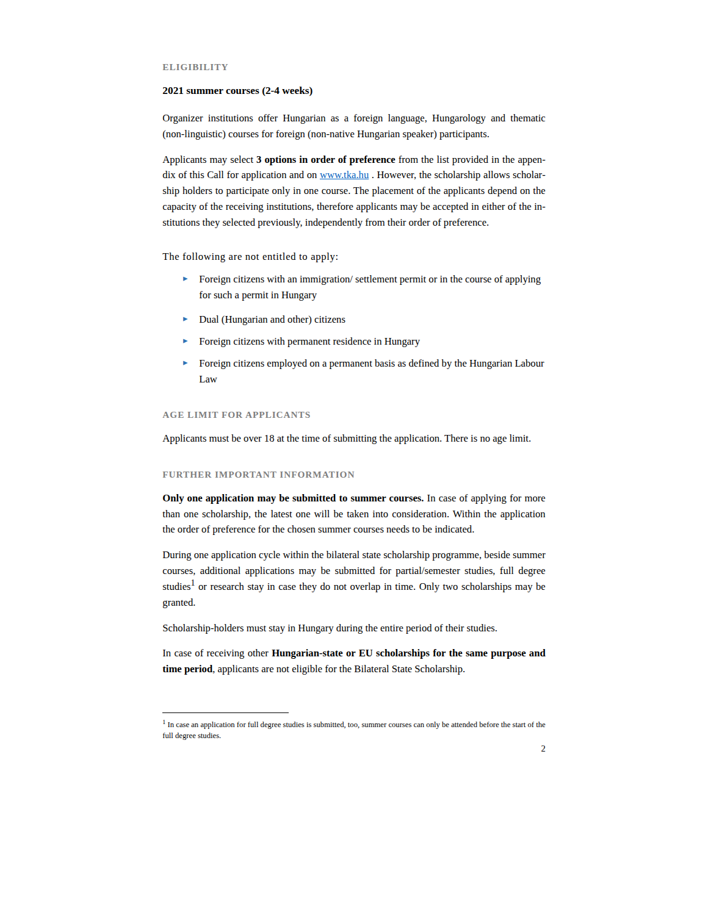Eligibility
2021 summer courses (2-4 weeks)
Organizer institutions offer Hungarian as a foreign language, Hungarology and thematic (non-linguistic) courses for foreign (non-native Hungarian speaker) participants.
Applicants may select 3 options in order of preference from the list provided in the appendix of this Call for application and on www.tka.hu . However, the scholarship allows scholarship holders to participate only in one course. The placement of the applicants depend on the capacity of the receiving institutions, therefore applicants may be accepted in either of the institutions they selected previously, independently from their order of preference.
The following are not entitled to apply:
Foreign citizens with an immigration/ settlement permit or in the course of applying for such a permit in Hungary
Dual (Hungarian and other) citizens
Foreign citizens with permanent residence in Hungary
Foreign citizens employed on a permanent basis as defined by the Hungarian Labour Law
Age limit for applicants
Applicants must be over 18 at the time of submitting the application. There is no age limit.
Further important information
Only one application may be submitted to summer courses. In case of applying for more than one scholarship, the latest one will be taken into consideration. Within the application the order of preference for the chosen summer courses needs to be indicated.
During one application cycle within the bilateral state scholarship programme, beside summer courses, additional applications may be submitted for partial/semester studies, full degree studies1 or research stay in case they do not overlap in time. Only two scholarships may be granted.
Scholarship-holders must stay in Hungary during the entire period of their studies.
In case of receiving other Hungarian-state or EU scholarships for the same purpose and time period, applicants are not eligible for the Bilateral State Scholarship.
1 In case an application for full degree studies is submitted, too, summer courses can only be attended before the start of the full degree studies.
2